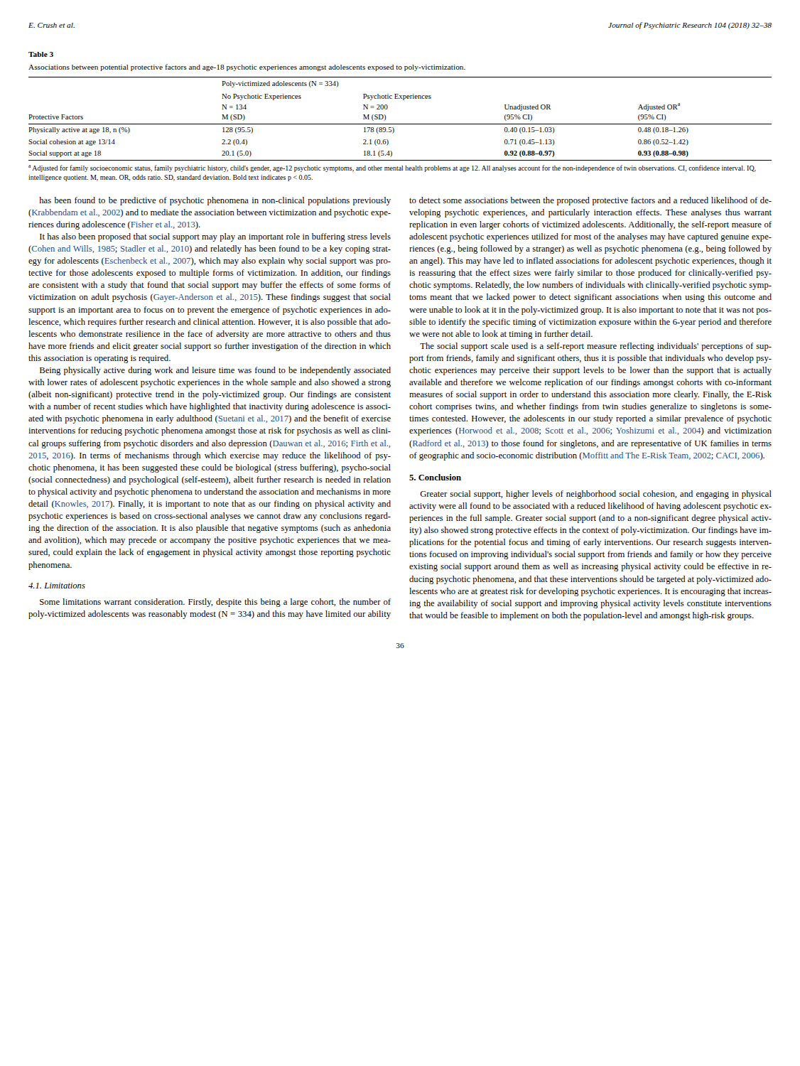E. Crush et al.
Journal of Psychiatric Research 104 (2018) 32–38
Table 3
Associations between potential protective factors and age-18 psychotic experiences amongst adolescents exposed to poly-victimization.
| Protective Factors | Poly-victimized adolescents (N = 334) |
| --- | --- |
| No Psychotic Experiences N = 134 M (SD) | Psychotic Experiences N = 200 M (SD) | Unadjusted OR (95% CI) | Adjusted OR a (95% CI) |
| Physically active at age 18, n (%) | 128 (95.5) | 178 (89.5) | 0.40 (0.15–1.03) | 0.48 (0.18–1.26) |
| Social cohesion at age 13/14 | 2.2 (0.4) | 2.1 (0.6) | 0.71 (0.45–1.13) | 0.86 (0.52–1.42) |
| Social support at age 18 | 20.1 (5.0) | 18.1 (5.4) | 0.92 (0.88–0.97) | 0.93 (0.88–0.98) |
a Adjusted for family socioeconomic status, family psychiatric history, child's gender, age-12 psychotic symptoms, and other mental health problems at age 12. All analyses account for the non-independence of twin observations. CI, confidence interval. IQ, intelligence quotient. M, mean. OR, odds ratio. SD, standard deviation. Bold text indicates p < 0.05.
has been found to be predictive of psychotic phenomena in non-clinical populations previously (Krabbendam et al., 2002) and to mediate the association between victimization and psychotic experiences during adolescence (Fisher et al., 2013).
It has also been proposed that social support may play an important role in buffering stress levels (Cohen and Wills, 1985; Stadler et al., 2010) and relatedly has been found to be a key coping strategy for adolescents (Eschenbeck et al., 2007), which may also explain why social support was protective for those adolescents exposed to multiple forms of victimization. In addition, our findings are consistent with a study that found that social support may buffer the effects of some forms of victimization on adult psychosis (Gayer-Anderson et al., 2015). These findings suggest that social support is an important area to focus on to prevent the emergence of psychotic experiences in adolescence, which requires further research and clinical attention. However, it is also possible that adolescents who demonstrate resilience in the face of adversity are more attractive to others and thus have more friends and elicit greater social support so further investigation of the direction in which this association is operating is required.
Being physically active during work and leisure time was found to be independently associated with lower rates of adolescent psychotic experiences in the whole sample and also showed a strong (albeit non-significant) protective trend in the poly-victimized group. Our findings are consistent with a number of recent studies which have highlighted that inactivity during adolescence is associated with psychotic phenomena in early adulthood (Suetani et al., 2017) and the benefit of exercise interventions for reducing psychotic phenomena amongst those at risk for psychosis as well as clinical groups suffering from psychotic disorders and also depression (Dauwan et al., 2016; Firth et al., 2015, 2016). In terms of mechanisms through which exercise may reduce the likelihood of psychotic phenomena, it has been suggested these could be biological (stress buffering), psycho-social (social connectedness) and psychological (self-esteem), albeit further research is needed in relation to physical activity and psychotic phenomena to understand the association and mechanisms in more detail (Knowles, 2017). Finally, it is important to note that as our finding on physical activity and psychotic experiences is based on cross-sectional analyses we cannot draw any conclusions regarding the direction of the association. It is also plausible that negative symptoms (such as anhedonia and avolition), which may precede or accompany the positive psychotic experiences that we measured, could explain the lack of engagement in physical activity amongst those reporting psychotic phenomena.
4.1. Limitations
Some limitations warrant consideration. Firstly, despite this being a large cohort, the number of poly-victimized adolescents was reasonably modest (N = 334) and this may have limited our ability to detect some associations between the proposed protective factors and a reduced likelihood of developing psychotic experiences, and particularly interaction effects. These analyses thus warrant replication in even larger cohorts of victimized adolescents. Additionally, the self-report measure of adolescent psychotic experiences utilized for most of the analyses may have captured genuine experiences (e.g., being followed by a stranger) as well as psychotic phenomena (e.g., being followed by an angel). This may have led to inflated associations for adolescent psychotic experiences, though it is reassuring that the effect sizes were fairly similar to those produced for clinically-verified psychotic symptoms. Relatedly, the low numbers of individuals with clinically-verified psychotic symptoms meant that we lacked power to detect significant associations when using this outcome and were unable to look at it in the poly-victimized group. It is also important to note that it was not possible to identify the specific timing of victimization exposure within the 6-year period and therefore we were not able to look at timing in further detail.
The social support scale used is a self-report measure reflecting individuals' perceptions of support from friends, family and significant others, thus it is possible that individuals who develop psychotic experiences may perceive their support levels to be lower than the support that is actually available and therefore we welcome replication of our findings amongst cohorts with co-informant measures of social support in order to understand this association more clearly. Finally, the E-Risk cohort comprises twins, and whether findings from twin studies generalize to singletons is sometimes contested. However, the adolescents in our study reported a similar prevalence of psychotic experiences (Horwood et al., 2008; Scott et al., 2006; Yoshizumi et al., 2004) and victimization (Radford et al., 2013) to those found for singletons, and are representative of UK families in terms of geographic and socio-economic distribution (Moffitt and The E-Risk Team, 2002; CACI, 2006).
5. Conclusion
Greater social support, higher levels of neighborhood social cohesion, and engaging in physical activity were all found to be associated with a reduced likelihood of having adolescent psychotic experiences in the full sample. Greater social support (and to a non-significant degree physical activity) also showed strong protective effects in the context of poly-victimization. Our findings have implications for the potential focus and timing of early interventions. Our research suggests interventions focused on improving individual's social support from friends and family or how they perceive existing social support around them as well as increasing physical activity could be effective in reducing psychotic phenomena, and that these interventions should be targeted at poly-victimized adolescents who are at greatest risk for developing psychotic experiences. It is encouraging that increasing the availability of social support and improving physical activity levels constitute interventions that would be feasible to implement on both the population-level and amongst high-risk groups.
36